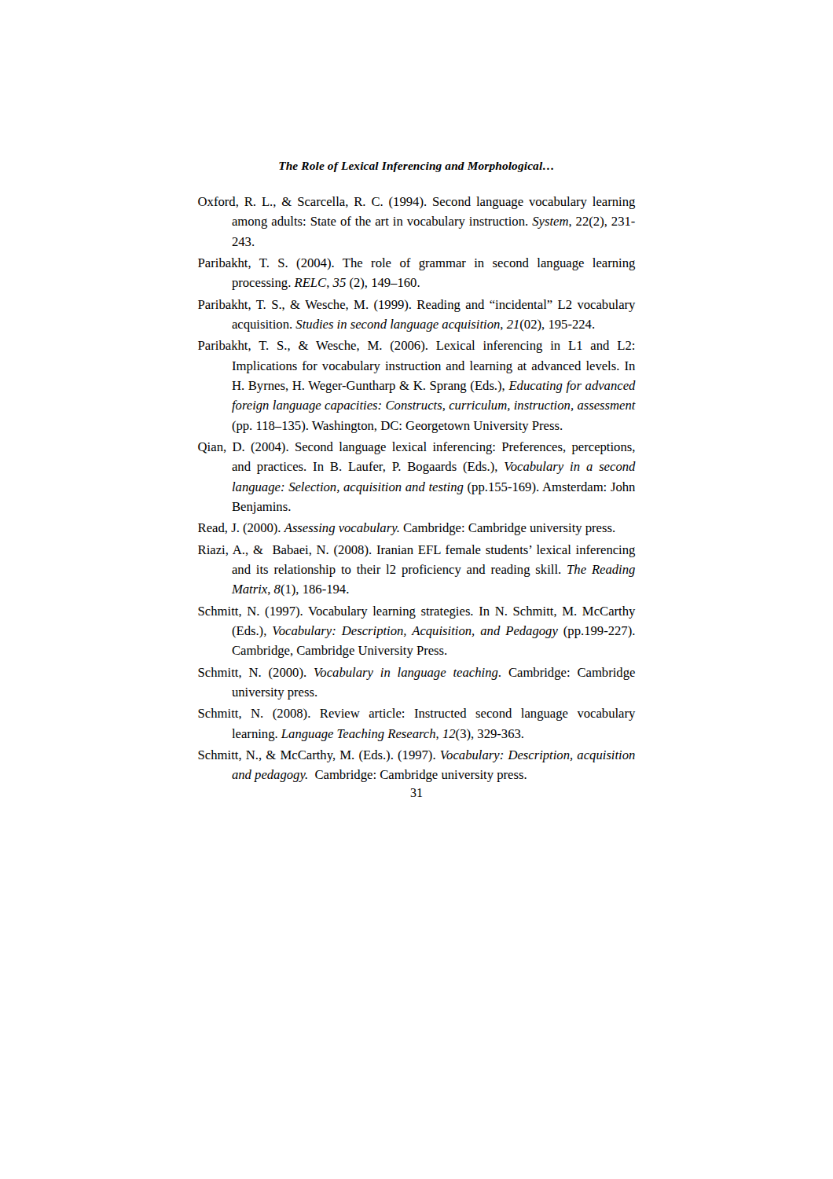The Role of Lexical Inferencing and Morphological…
Oxford, R. L., & Scarcella, R. C. (1994). Second language vocabulary learning among adults: State of the art in vocabulary instruction. System, 22(2), 231-243.
Paribakht, T. S. (2004). The role of grammar in second language learning processing. RELC, 35 (2), 149–160.
Paribakht, T. S., & Wesche, M. (1999). Reading and “incidental” L2 vocabulary acquisition. Studies in second language acquisition, 21(02), 195-224.
Paribakht, T. S., & Wesche, M. (2006). Lexical inferencing in L1 and L2: Implications for vocabulary instruction and learning at advanced levels. In H. Byrnes, H. Weger-Guntharp & K. Sprang (Eds.), Educating for advanced foreign language capacities: Constructs, curriculum, instruction, assessment (pp. 118–135). Washington, DC: Georgetown University Press.
Qian, D. (2004). Second language lexical inferencing: Preferences, perceptions, and practices. In B. Laufer, P. Bogaards (Eds.), Vocabulary in a second language: Selection, acquisition and testing (pp.155-169). Amsterdam: John Benjamins.
Read, J. (2000). Assessing vocabulary. Cambridge: Cambridge university press.
Riazi, A., & Babaei, N. (2008). Iranian EFL female students’ lexical inferencing and its relationship to their l2 proficiency and reading skill. The Reading Matrix, 8(1), 186-194.
Schmitt, N. (1997). Vocabulary learning strategies. In N. Schmitt, M. McCarthy (Eds.), Vocabulary: Description, Acquisition, and Pedagogy (pp.199-227). Cambridge, Cambridge University Press.
Schmitt, N. (2000). Vocabulary in language teaching. Cambridge: Cambridge university press.
Schmitt, N. (2008). Review article: Instructed second language vocabulary learning. Language Teaching Research, 12(3), 329-363.
Schmitt, N., & McCarthy, M. (Eds.). (1997). Vocabulary: Description, acquisition and pedagogy. Cambridge: Cambridge university press.
31